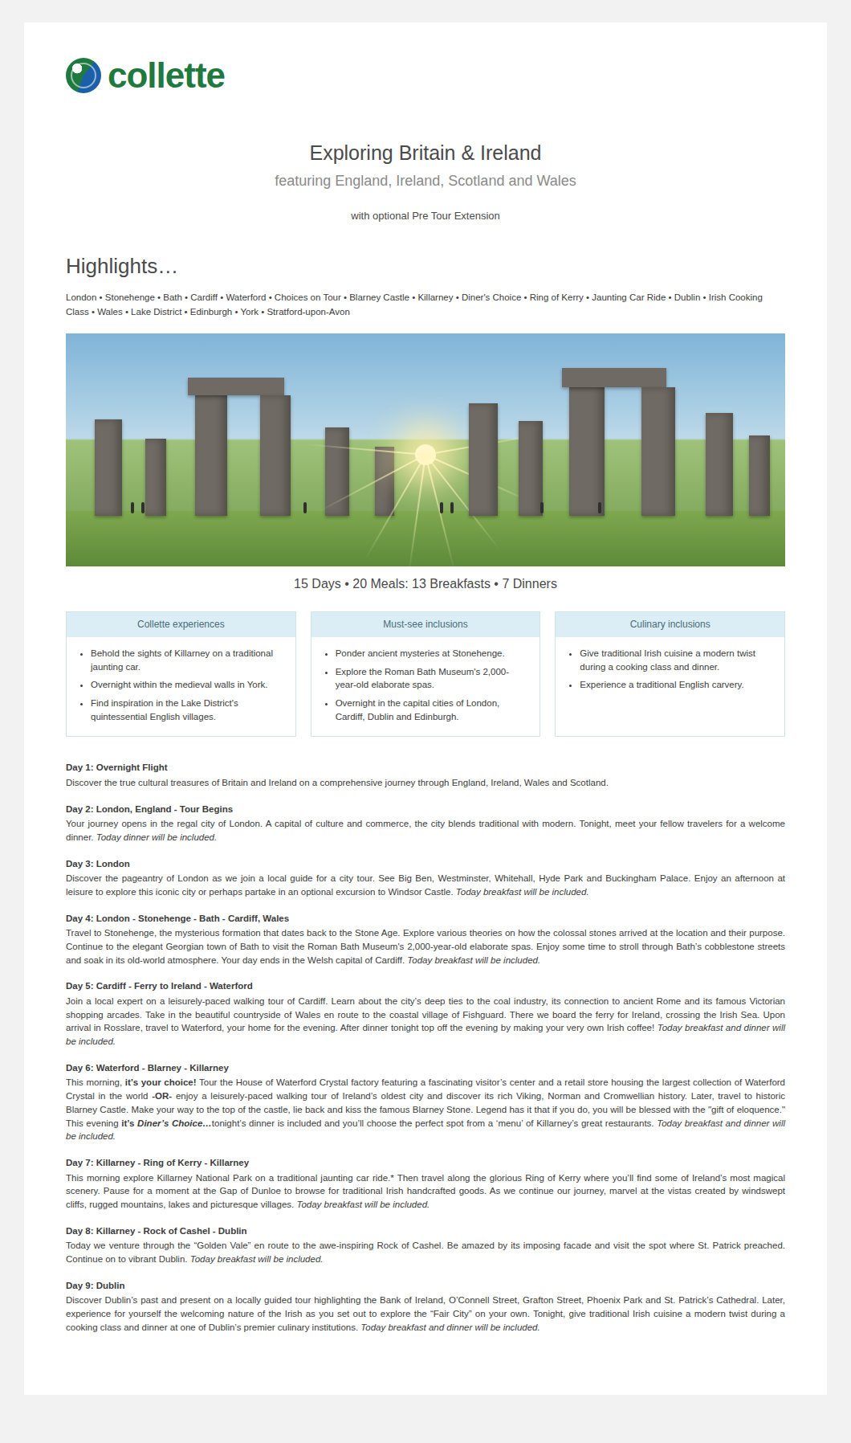collette
Exploring Britain & Ireland
featuring England, Ireland, Scotland and Wales
with optional Pre Tour Extension
Highlights…
London • Stonehenge • Bath • Cardiff • Waterford • Choices on Tour • Blarney Castle • Killarney • Diner's Choice • Ring of Kerry • Jaunting Car Ride • Dublin • Irish Cooking Class • Wales • Lake District • Edinburgh • York • Stratford-upon-Avon
15 Days • 20 Meals: 13 Breakfasts • 7 Dinners
Collette experiences
Behold the sights of Killarney on a traditional jaunting car.
Overnight within the medieval walls in York.
Find inspiration in the Lake District's quintessential English villages.
Must-see inclusions
Ponder ancient mysteries at Stonehenge.
Explore the Roman Bath Museum's 2,000-year-old elaborate spas.
Overnight in the capital cities of London, Cardiff, Dublin and Edinburgh.
Culinary inclusions
Give traditional Irish cuisine a modern twist during a cooking class and dinner.
Experience a traditional English carvery.
Day 1: Overnight Flight
Discover the true cultural treasures of Britain and Ireland on a comprehensive journey through England, Ireland, Wales and Scotland.
Day 2: London, England - Tour Begins
Your journey opens in the regal city of London. A capital of culture and commerce, the city blends traditional with modern. Tonight, meet your fellow travelers for a welcome dinner. Today dinner will be included.
Day 3: London
Discover the pageantry of London as we join a local guide for a city tour. See Big Ben, Westminster, Whitehall, Hyde Park and Buckingham Palace. Enjoy an afternoon at leisure to explore this iconic city or perhaps partake in an optional excursion to Windsor Castle. Today breakfast will be included.
Day 4: London - Stonehenge - Bath - Cardiff, Wales
Travel to Stonehenge, the mysterious formation that dates back to the Stone Age. Explore various theories on how the colossal stones arrived at the location and their purpose. Continue to the elegant Georgian town of Bath to visit the Roman Bath Museum's 2,000-year-old elaborate spas. Enjoy some time to stroll through Bath’s cobblestone streets and soak in its old-world atmosphere. Your day ends in the Welsh capital of Cardiff. Today breakfast will be included.
Day 5: Cardiff - Ferry to Ireland - Waterford
Join a local expert on a leisurely-paced walking tour of Cardiff. Learn about the city’s deep ties to the coal industry, its connection to ancient Rome and its famous Victorian shopping arcades. Take in the beautiful countryside of Wales en route to the coastal village of Fishguard. There we board the ferry for Ireland, crossing the Irish Sea. Upon arrival in Rosslare, travel to Waterford, your home for the evening. After dinner tonight top off the evening by making your very own Irish coffee! Today breakfast and dinner will be included.
Day 6: Waterford - Blarney - Killarney
This morning, it’s your choice! Tour the House of Waterford Crystal factory featuring a fascinating visitor’s center and a retail store housing the largest collection of Waterford Crystal in the world -OR- enjoy a leisurely-paced walking tour of Ireland’s oldest city and discover its rich Viking, Norman and Cromwellian history. Later, travel to historic Blarney Castle. Make your way to the top of the castle, lie back and kiss the famous Blarney Stone. Legend has it that if you do, you will be blessed with the "gift of eloquence." This evening it’s Diner’s Choice…tonight’s dinner is included and you’ll choose the perfect spot from a ‘menu’ of Killarney’s great restaurants. Today breakfast and dinner will be included.
Day 7: Killarney - Ring of Kerry - Killarney
This morning explore Killarney National Park on a traditional jaunting car ride.* Then travel along the glorious Ring of Kerry where you’ll find some of Ireland’s most magical scenery. Pause for a moment at the Gap of Dunloe to browse for traditional Irish handcrafted goods. As we continue our journey, marvel at the vistas created by windswept cliffs, rugged mountains, lakes and picturesque villages. Today breakfast will be included.
Day 8: Killarney - Rock of Cashel - Dublin
Today we venture through the “Golden Vale” en route to the awe-inspiring Rock of Cashel. Be amazed by its imposing facade and visit the spot where St. Patrick preached. Continue on to vibrant Dublin. Today breakfast will be included.
Day 9: Dublin
Discover Dublin’s past and present on a locally guided tour highlighting the Bank of Ireland, O’Connell Street, Grafton Street, Phoenix Park and St. Patrick’s Cathedral. Later, experience for yourself the welcoming nature of the Irish as you set out to explore the “Fair City” on your own. Tonight, give traditional Irish cuisine a modern twist during a cooking class and dinner at one of Dublin’s premier culinary institutions. Today breakfast and dinner will be included.